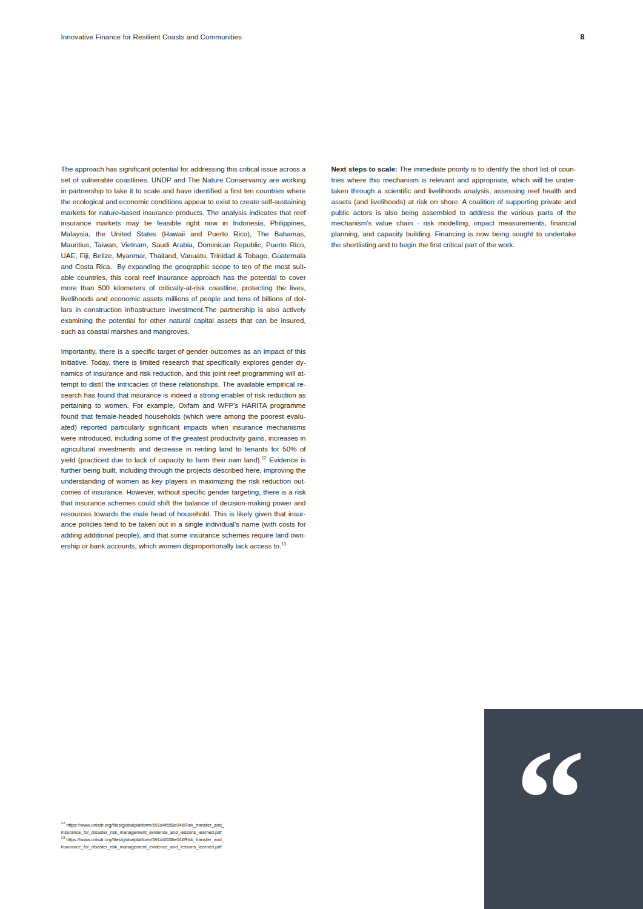Innovative Finance for Resilient Coasts and Communities
8
The approach has significant potential for addressing this critical issue across a set of vulnerable coastlines. UNDP and The Nature Conservancy are working in partnership to take it to scale and have identified a first ten countries where the ecological and economic conditions appear to exist to create self-sustaining markets for nature-based insurance products. The analysis indicates that reef insurance markets may be feasible right now in Indonesia, Philippines, Malaysia, the United States (Hawaii and Puerto Rico), The Bahamas, Mauritius, Taiwan, Vietnam, Saudi Arabia, Dominican Republic, Puerto Rico, UAE, Fiji, Belize, Myanmar, Thailand, Vanuatu, Trinidad & Tobago, Guatemala and Costa Rica. By expanding the geographic scope to ten of the most suitable countries, this coral reef insurance approach has the potential to cover more than 500 kilometers of critically-at-risk coastline, protecting the lives, livelihoods and economic assets millions of people and tens of billions of dollars in construction infrastructure investment.The partnership is also actively examining the potential for other natural capital assets that can be insured, such as coastal marshes and mangroves.
Importantly, there is a specific target of gender outcomes as an impact of this initiative. Today, there is limited research that specifically explores gender dynamics of insurance and risk reduction, and this joint reef programming will attempt to distil the intricacies of these relationships. The available empirical research has found that insurance is indeed a strong enabler of risk reduction as pertaining to women. For example, Oxfam and WFP's HARITA programme found that female-headed households (which were among the poorest evaluated) reported particularly significant impacts when insurance mechanisms were introduced, including some of the greatest productivity gains, increases in agricultural investments and decrease in renting land to tenants for 50% of yield (practiced due to lack of capacity to farm their own land).12 Evidence is further being built, including through the projects described here, improving the understanding of women as key players in maximizing the risk reduction outcomes of insurance. However, without specific gender targeting, there is a risk that insurance schemes could shift the balance of decision-making power and resources towards the male head of household. This is likely given that insurance policies tend to be taken out in a single individual's name (with costs for adding additional people), and that some insurance schemes require land ownership or bank accounts, which women disproportionally lack access to.13
Next steps to scale: The immediate priority is to identify the short list of countries where this mechanism is relevant and appropriate, which will be undertaken through a scientific and livelihoods analysis, assessing reef health and assets (and livelihoods) at risk on shore. A coalition of supporting private and public actors is also being assembled to address the various parts of the mechanism's value chain - risk modelling, impact measurements, financial planning, and capacity building. Financing is now being sought to undertake the shortlisting and to begin the first critical part of the work.
12 https://www.unisdr.org/files/globalplatform/591d4f658e046Risk_transfer_and_
insurance_for_disaster_risk_management_evidence_and_lessons_learned.pdf
13 https://www.unisdr.org/files/globalplatform/591d4f658e046Risk_transfer_and_
insurance_for_disaster_risk_management_evidence_and_lessons_learned.pdf
“